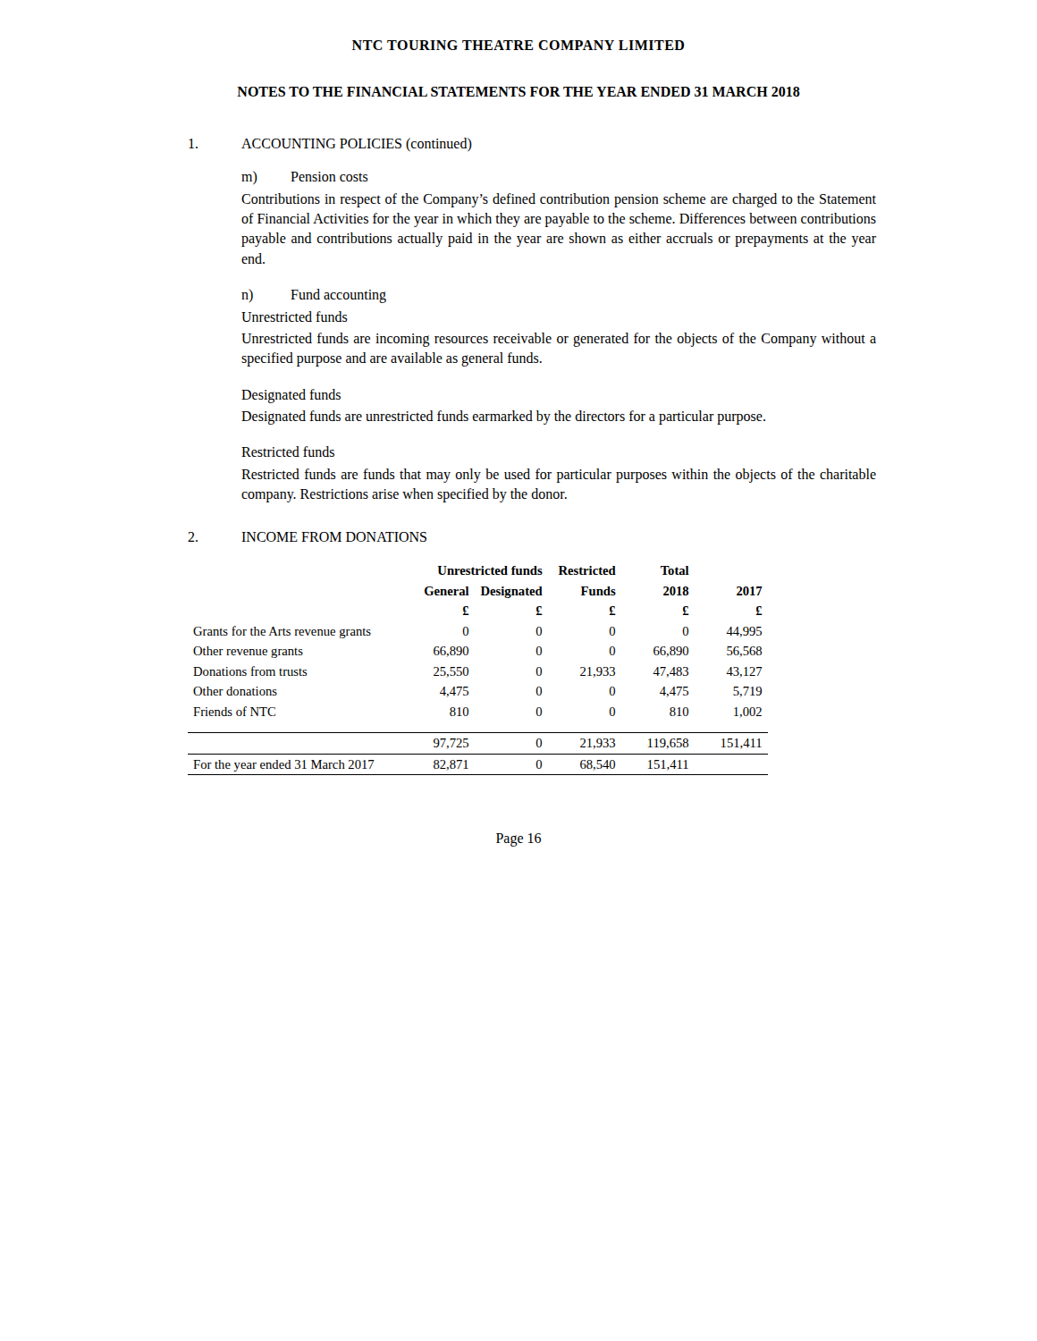NTC TOURING THEATRE COMPANY LIMITED
NOTES TO THE FINANCIAL STATEMENTS FOR THE YEAR ENDED 31 MARCH 2018
1.
ACCOUNTING POLICIES (continued)
m) Pension costs
Contributions in respect of the Company’s defined contribution pension scheme are charged to the Statement of Financial Activities for the year in which they are payable to the scheme. Differences between contributions payable and contributions actually paid in the year are shown as either accruals or prepayments at the year end.
n) Fund accounting
Unrestricted funds
Unrestricted funds are incoming resources receivable or generated for the objects of the Company without a specified purpose and are available as general funds.
Designated funds
Designated funds are unrestricted funds earmarked by the directors for a particular purpose.
Restricted funds
Restricted funds are funds that may only be used for particular purposes within the objects of the charitable company. Restrictions arise when specified by the donor.
2.
INCOME FROM DONATIONS
| | Unrestricted funds | Restricted | Total | |
| --- | --- | --- | --- | --- |
| | General | Designated | Funds | 2018 | 2017 |
| | £ | £ | £ | £ | £ |
| Grants for the Arts revenue grants | 0 | 0 | 0 | 0 | 44,995 |
| Other revenue grants | 66,890 | 0 | 0 | 66,890 | 56,568 |
| Donations from trusts | 25,550 | 0 | 21,933 | 47,483 | 43,127 |
| Other donations | 4,475 | 0 | 0 | 4,475 | 5,719 |
| Friends of NTC | 810 | 0 | 0 | 810 | 1,002 |
| | 97,725 | 0 | 21,933 | 119,658 | 151,411 |
| For the year ended 31 March 2017 | 82,871 | 0 | 68,540 | 151,411 | |
Page 16